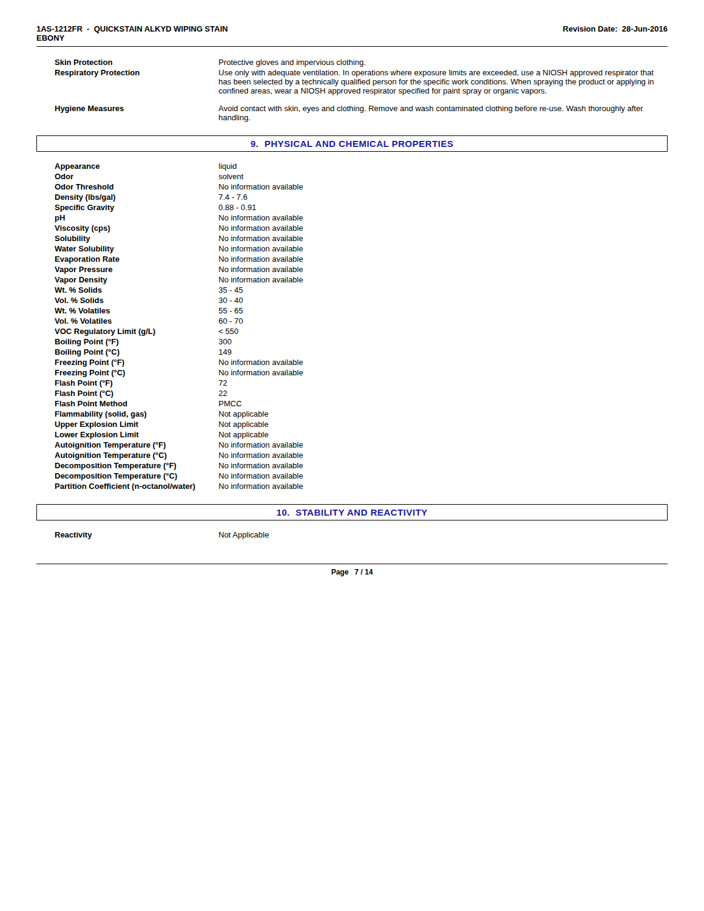1AS-1212FR - QUICKSTAIN ALKYD WIPING STAIN
EBONY
Revision Date: 28-Jun-2016
Skin Protection
Protective gloves and impervious clothing.
Respiratory Protection
Use only with adequate ventilation. In operations where exposure limits are exceeded, use a NIOSH approved respirator that has been selected by a technically qualified person for the specific work conditions. When spraying the product or applying in confined areas, wear a NIOSH approved respirator specified for paint spray or organic vapors.
Hygiene Measures
Avoid contact with skin, eyes and clothing. Remove and wash contaminated clothing before re-use. Wash thoroughly after handling.
9. PHYSICAL AND CHEMICAL PROPERTIES
Appearance
liquid
Odor
solvent
Odor Threshold
No information available
Density (lbs/gal)
7.4 - 7.6
Specific Gravity
0.88 - 0.91
pH
No information available
Viscosity (cps)
No information available
Solubility
No information available
Water Solubility
No information available
Evaporation Rate
No information available
Vapor Pressure
No information available
Vapor Density
No information available
Wt. % Solids
35 - 45
Vol. % Solids
30 - 40
Wt. % Volatiles
55 - 65
Vol. % Volatiles
60 - 70
VOC Regulatory Limit (g/L)
< 550
Boiling Point (°F)
300
Boiling Point (°C)
149
Freezing Point (°F)
No information available
Freezing Point (°C)
No information available
Flash Point (°F)
72
Flash Point (°C)
22
Flash Point Method
PMCC
Flammability (solid, gas)
Not applicable
Upper Explosion Limit
Not applicable
Lower Explosion Limit
Not applicable
Autoignition Temperature (°F)
No information available
Autoignition Temperature (°C)
No information available
Decomposition Temperature (°F)
No information available
Decomposition Temperature (°C)
No information available
Partition Coefficient (n-octanol/water)
No information available
10. STABILITY AND REACTIVITY
Reactivity
Not Applicable
Page 7 / 14